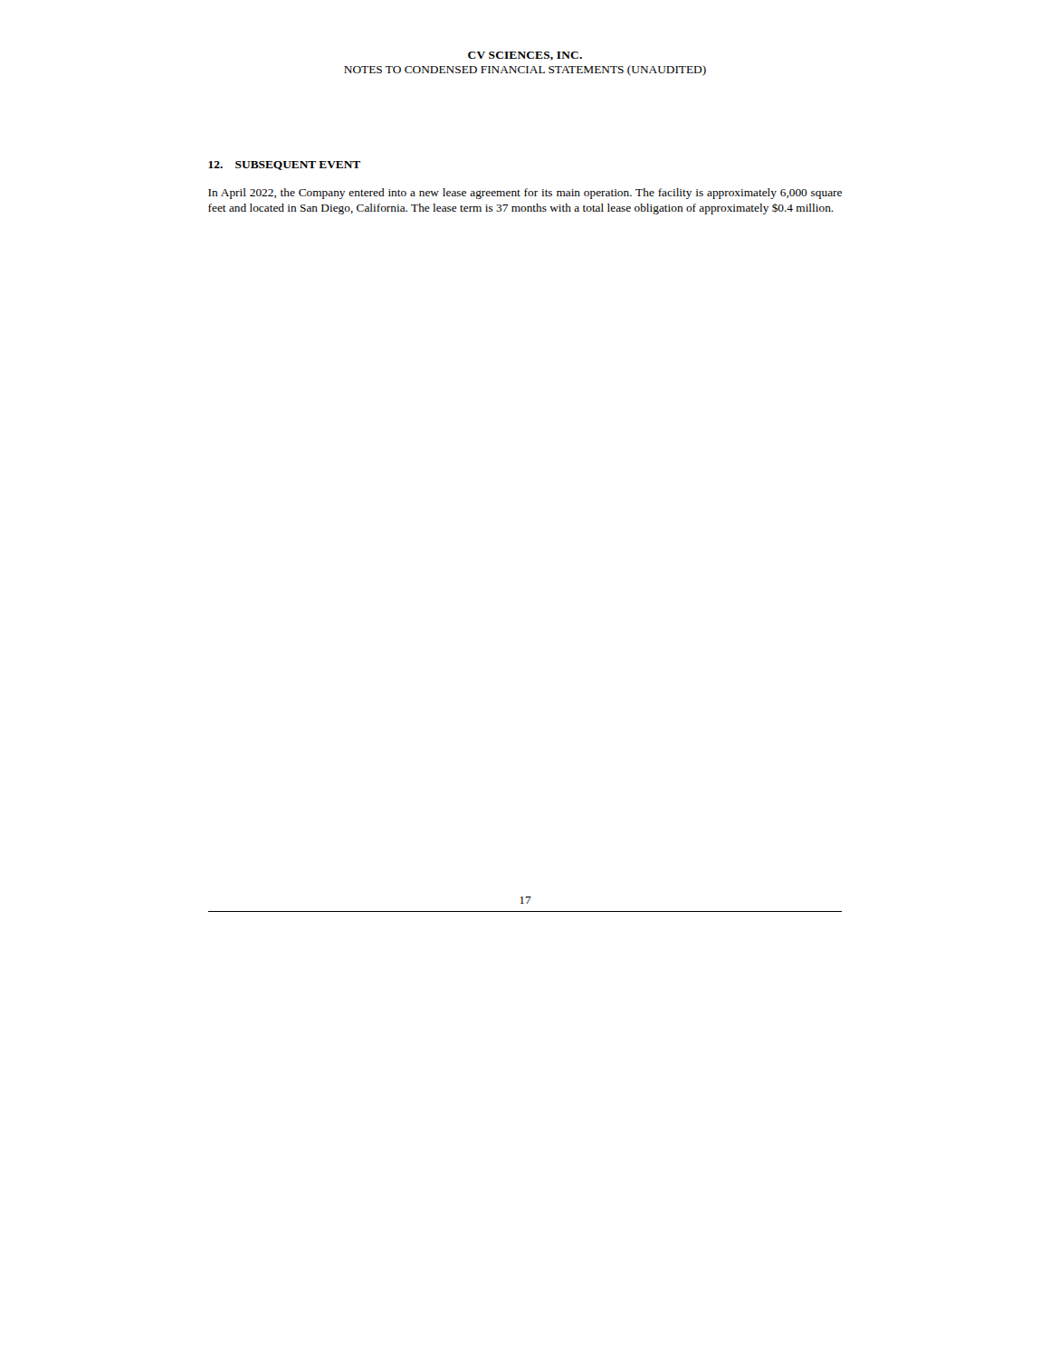CV SCIENCES, INC.
NOTES TO CONDENSED FINANCIAL STATEMENTS (UNAUDITED)
12. SUBSEQUENT EVENT
In April 2022, the Company entered into a new lease agreement for its main operation. The facility is approximately 6,000 square feet and located in San Diego, California. The lease term is 37 months with a total lease obligation of approximately $0.4 million.
17